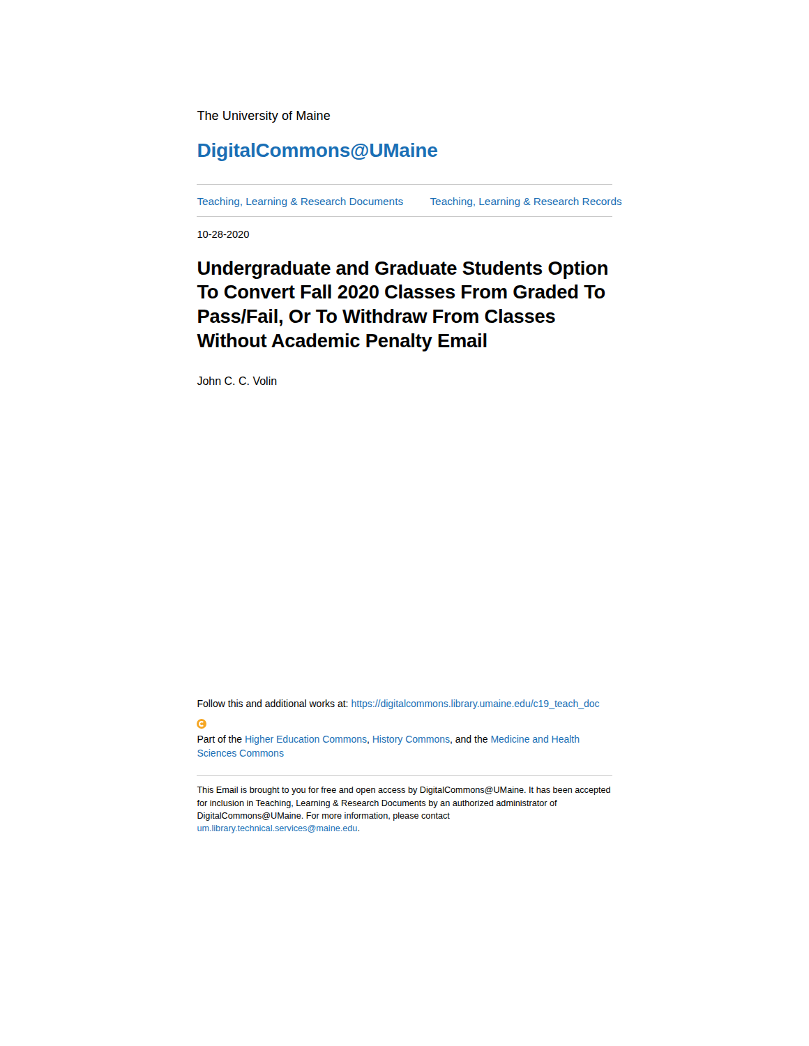The University of Maine
DigitalCommons@UMaine
Teaching, Learning & Research Documents Teaching, Learning & Research Records
10-28-2020
Undergraduate and Graduate Students Option To Convert Fall 2020 Classes From Graded To Pass/Fail, Or To Withdraw From Classes Without Academic Penalty Email
John C. C. Volin
Follow this and additional works at: https://digitalcommons.library.umaine.edu/c19_teach_doc
Part of the Higher Education Commons, History Commons, and the Medicine and Health Sciences Commons
This Email is brought to you for free and open access by DigitalCommons@UMaine. It has been accepted for inclusion in Teaching, Learning & Research Documents by an authorized administrator of DigitalCommons@UMaine. For more information, please contact um.library.technical.services@maine.edu.